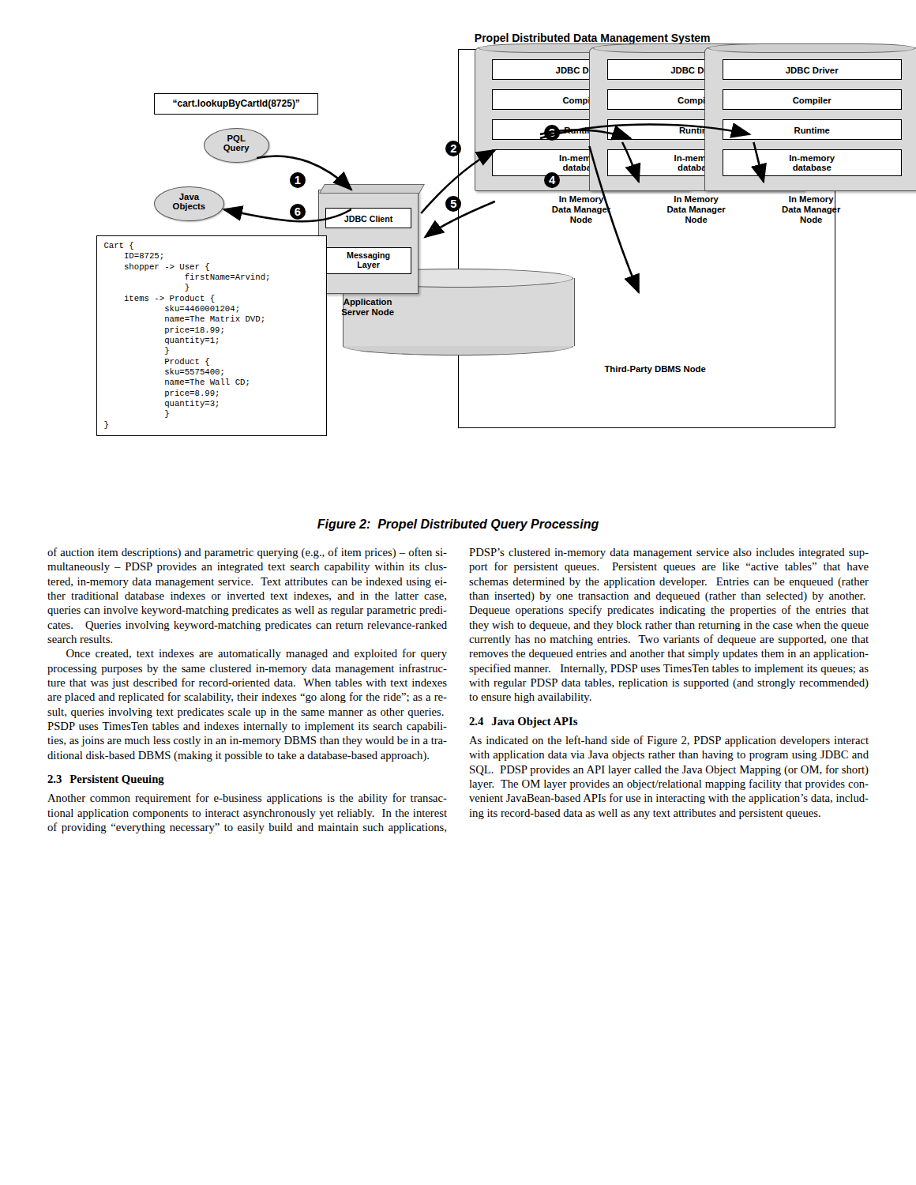Propel Distributed Data Management System
JDBC Driver
Compiler
Runtime
In-memory
database
In Memory
Data Manager
Node
JDBC Driver
Compiler
Runtime
In-memory
database
In Memory
Data Manager
Node
JDBC Driver
Compiler
Runtime
In-memory
database
In Memory
Data Manager
Node
Third-Party DBMS Node
JDBC Client
Messaging
Layer
Application
Server Node
“cart.lookupByCartId(8725)”
PQL
Query
Java
Objects
Cart { ID=8725; shopper -> User { firstName=Arvind; } items -> Product { sku=4460001204; name=The Matrix DVD; price=18.99; quantity=1; } Product { sku=5575400; name=The Wall CD; price=8.99; quantity=3; } }
1
2
3
4
5
6
Figure 2: Propel Distributed Query Processing
of auction item descriptions) and parametric querying (e.g., of item prices) – often simultaneously – PDSP provides an integrated text search capability within its clustered, in-memory data management service. Text attributes can be indexed using either traditional database indexes or inverted text indexes, and in the latter case, queries can involve keyword-matching predicates as well as regular parametric predicates. Queries involving keyword-matching predicates can return relevance-ranked search results.
Once created, text indexes are automatically managed and exploited for query processing purposes by the same clustered in-memory data management infrastructure that was just described for record-oriented data. When tables with text indexes are placed and replicated for scalability, their indexes “go along for the ride”; as a result, queries involving text predicates scale up in the same manner as other queries. PSDP uses TimesTen tables and indexes internally to implement its search capabilities, as joins are much less costly in an in-memory DBMS than they would be in a traditional disk-based DBMS (making it possible to take a database-based approach).
2.3 Persistent Queuing
Another common requirement for e-business applications is the ability for transactional application components to interact asynchronously yet reliably. In the interest of providing “everything necessary” to easily build and maintain such applications, PDSP’s clustered in-memory data management service also includes integrated support for persistent queues. Persistent queues are like “active tables” that have schemas determined by the application developer. Entries can be enqueued (rather than inserted) by one transaction and dequeued (rather than selected) by another. Dequeue operations specify predicates indicating the properties of the entries that they wish to dequeue, and they block rather than returning in the case when the queue currently has no matching entries. Two variants of dequeue are supported, one that removes the dequeued entries and another that simply updates them in an application-specified manner. Internally, PDSP uses TimesTen tables to implement its queues; as with regular PDSP data tables, replication is supported (and strongly recommended) to ensure high availability.
2.4 Java Object APIs
As indicated on the left-hand side of Figure 2, PDSP application developers interact with application data via Java objects rather than having to program using JDBC and SQL. PDSP provides an API layer called the Java Object Mapping (or OM, for short) layer. The OM layer provides an object/relational mapping facility that provides convenient JavaBean-based APIs for use in interacting with the application’s data, including its record-based data as well as any text attributes and persistent queues.